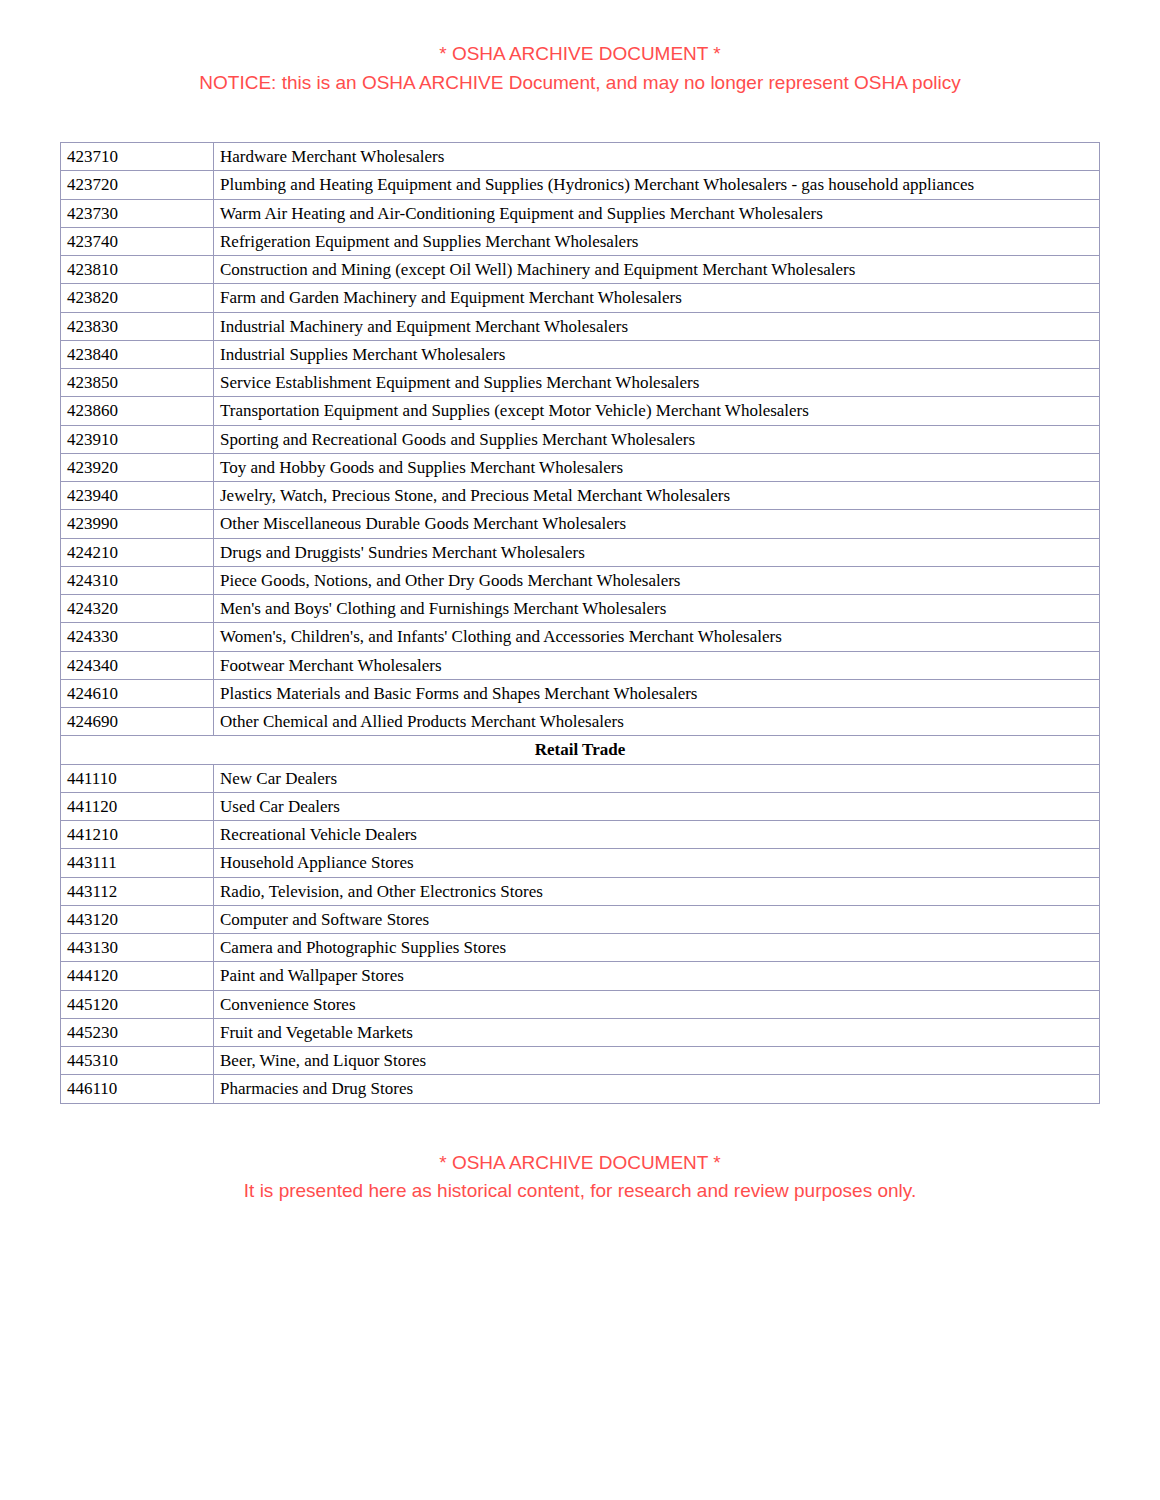* OSHA ARCHIVE DOCUMENT *
NOTICE: this is an OSHA ARCHIVE Document, and may no longer represent OSHA policy
| 423710 | Hardware Merchant Wholesalers |
| 423720 | Plumbing and Heating Equipment and Supplies (Hydronics) Merchant Wholesalers - gas household appliances |
| 423730 | Warm Air Heating and Air-Conditioning Equipment and Supplies Merchant Wholesalers |
| 423740 | Refrigeration Equipment and Supplies Merchant Wholesalers |
| 423810 | Construction and Mining (except Oil Well) Machinery and Equipment Merchant Wholesalers |
| 423820 | Farm and Garden Machinery and Equipment Merchant Wholesalers |
| 423830 | Industrial Machinery and Equipment Merchant Wholesalers |
| 423840 | Industrial Supplies Merchant Wholesalers |
| 423850 | Service Establishment Equipment and Supplies Merchant Wholesalers |
| 423860 | Transportation Equipment and Supplies (except Motor Vehicle) Merchant Wholesalers |
| 423910 | Sporting and Recreational Goods and Supplies Merchant Wholesalers |
| 423920 | Toy and Hobby Goods and Supplies Merchant Wholesalers |
| 423940 | Jewelry, Watch, Precious Stone, and Precious Metal Merchant Wholesalers |
| 423990 | Other Miscellaneous Durable Goods Merchant Wholesalers |
| 424210 | Drugs and Druggists' Sundries Merchant Wholesalers |
| 424310 | Piece Goods, Notions, and Other Dry Goods Merchant Wholesalers |
| 424320 | Men's and Boys' Clothing and Furnishings Merchant Wholesalers |
| 424330 | Women's, Children's, and Infants' Clothing and Accessories Merchant Wholesalers |
| 424340 | Footwear Merchant Wholesalers |
| 424610 | Plastics Materials and Basic Forms and Shapes Merchant Wholesalers |
| 424690 | Other Chemical and Allied Products Merchant Wholesalers |
| Retail Trade |
| 441110 | New Car Dealers |
| 441120 | Used Car Dealers |
| 441210 | Recreational Vehicle Dealers |
| 443111 | Household Appliance Stores |
| 443112 | Radio, Television, and Other Electronics Stores |
| 443120 | Computer and Software Stores |
| 443130 | Camera and Photographic Supplies Stores |
| 444120 | Paint and Wallpaper Stores |
| 445120 | Convenience Stores |
| 445230 | Fruit and Vegetable Markets |
| 445310 | Beer, Wine, and Liquor Stores |
| 446110 | Pharmacies and Drug Stores |
* OSHA ARCHIVE DOCUMENT *
It is presented here as historical content, for research and review purposes only.